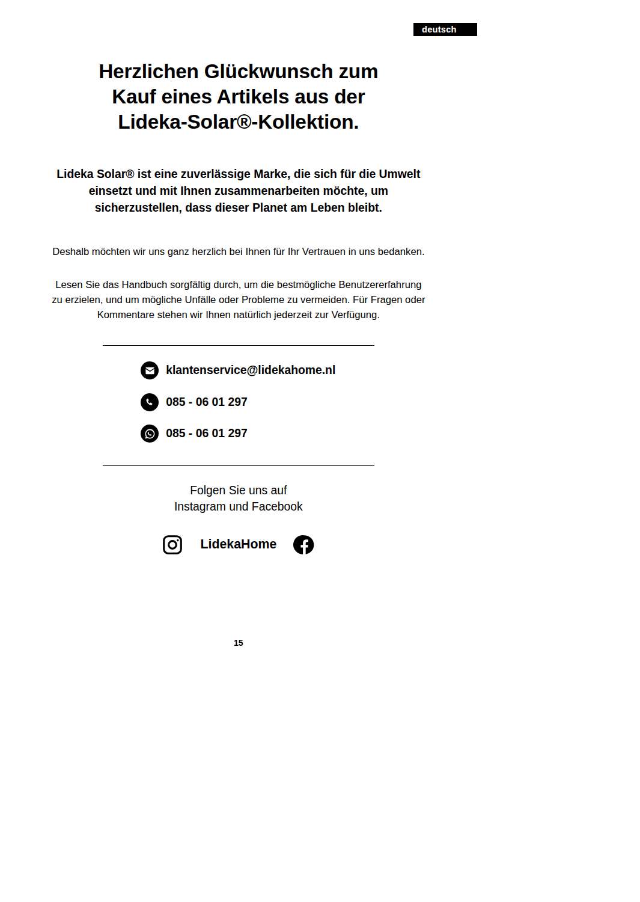deutsch
Herzlichen Glückwunsch zum
Kauf eines Artikels aus der
Lideka-Solar®-Kollektion.
Lideka Solar® ist eine zuverlässige Marke, die sich für die Umwelt einsetzt und mit Ihnen zusammenarbeiten möchte, um sicherzustellen, dass dieser Planet am Leben bleibt.
Deshalb möchten wir uns ganz herzlich bei Ihnen für Ihr Vertrauen in uns bedanken.
Lesen Sie das Handbuch sorgfältig durch, um die bestmögliche Benutzererfahrung zu erzielen, und um mögliche Unfälle oder Probleme zu vermeiden. Für Fragen oder Kommentare stehen wir Ihnen natürlich jederzeit zur Verfügung.
klantenservice@lidekahome.nl
085 - 06 01 297
085 - 06 01 297
Folgen Sie uns auf
Instagram und Facebook
LidekaHome
15